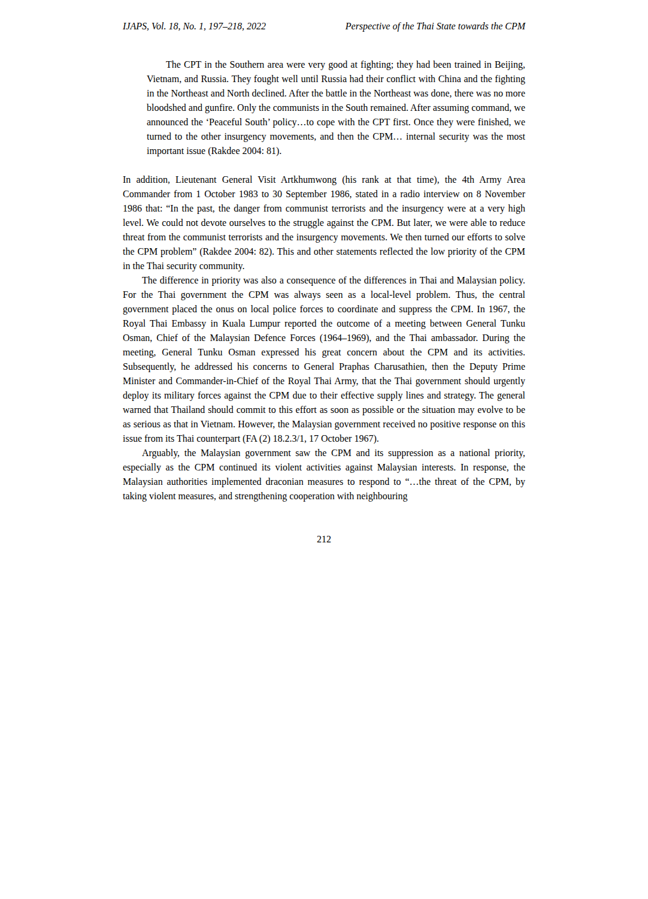IJAPS, Vol. 18, No. 1, 197–218, 2022 Perspective of the Thai State towards the CPM
The CPT in the Southern area were very good at fighting; they had been trained in Beijing, Vietnam, and Russia. They fought well until Russia had their conflict with China and the fighting in the Northeast and North declined. After the battle in the Northeast was done, there was no more bloodshed and gunfire. Only the communists in the South remained. After assuming command, we announced the ‘Peaceful South’ policy…to cope with the CPT first. Once they were finished, we turned to the other insurgency movements, and then the CPM… internal security was the most important issue (Rakdee 2004: 81).
In addition, Lieutenant General Visit Artkhumwong (his rank at that time), the 4th Army Area Commander from 1 October 1983 to 30 September 1986, stated in a radio interview on 8 November 1986 that: “In the past, the danger from communist terrorists and the insurgency were at a very high level. We could not devote ourselves to the struggle against the CPM. But later, we were able to reduce threat from the communist terrorists and the insurgency movements. We then turned our efforts to solve the CPM problem” (Rakdee 2004: 82). This and other statements reflected the low priority of the CPM in the Thai security community.
The difference in priority was also a consequence of the differences in Thai and Malaysian policy. For the Thai government the CPM was always seen as a local-level problem. Thus, the central government placed the onus on local police forces to coordinate and suppress the CPM. In 1967, the Royal Thai Embassy in Kuala Lumpur reported the outcome of a meeting between General Tunku Osman, Chief of the Malaysian Defence Forces (1964–1969), and the Thai ambassador. During the meeting, General Tunku Osman expressed his great concern about the CPM and its activities. Subsequently, he addressed his concerns to General Praphas Charusathien, then the Deputy Prime Minister and Commander-in-Chief of the Royal Thai Army, that the Thai government should urgently deploy its military forces against the CPM due to their effective supply lines and strategy. The general warned that Thailand should commit to this effort as soon as possible or the situation may evolve to be as serious as that in Vietnam. However, the Malaysian government received no positive response on this issue from its Thai counterpart (FA (2) 18.2.3/1, 17 October 1967).
Arguably, the Malaysian government saw the CPM and its suppression as a national priority, especially as the CPM continued its violent activities against Malaysian interests. In response, the Malaysian authorities implemented draconian measures to respond to “…the threat of the CPM, by taking violent measures, and strengthening cooperation with neighbouring
212